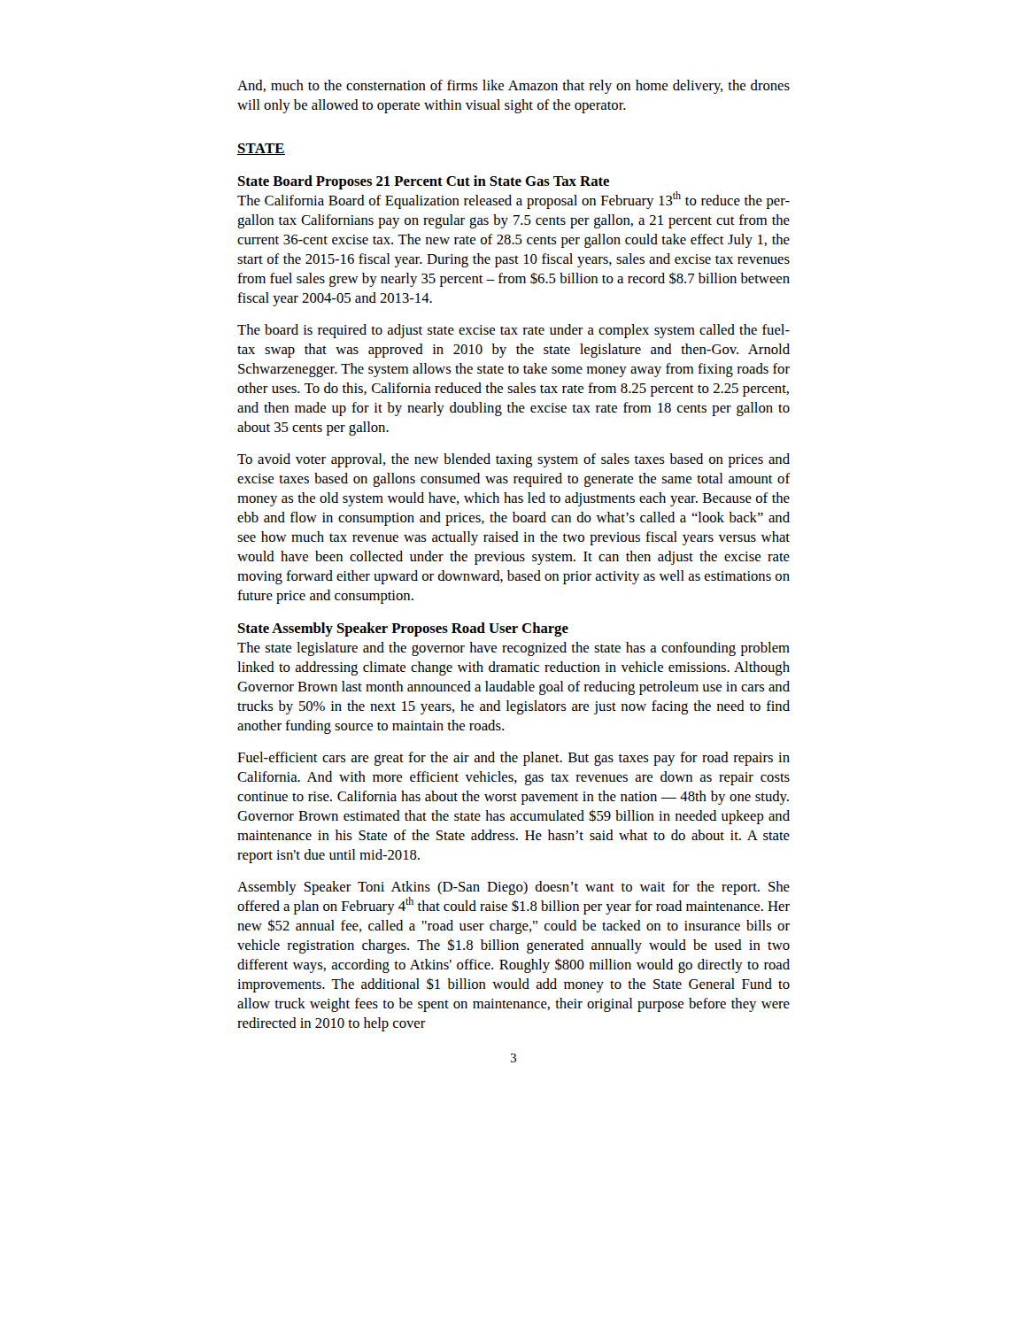And, much to the consternation of firms like Amazon that rely on home delivery, the drones will only be allowed to operate within visual sight of the operator.
STATE
State Board Proposes 21 Percent Cut in State Gas Tax Rate
The California Board of Equalization released a proposal on February 13th to reduce the per-gallon tax Californians pay on regular gas by 7.5 cents per gallon, a 21 percent cut from the current 36-cent excise tax. The new rate of 28.5 cents per gallon could take effect July 1, the start of the 2015-16 fiscal year. During the past 10 fiscal years, sales and excise tax revenues from fuel sales grew by nearly 35 percent – from $6.5 billion to a record $8.7 billion between fiscal year 2004-05 and 2013-14.
The board is required to adjust state excise tax rate under a complex system called the fuel-tax swap that was approved in 2010 by the state legislature and then-Gov. Arnold Schwarzenegger. The system allows the state to take some money away from fixing roads for other uses. To do this, California reduced the sales tax rate from 8.25 percent to 2.25 percent, and then made up for it by nearly doubling the excise tax rate from 18 cents per gallon to about 35 cents per gallon.
To avoid voter approval, the new blended taxing system of sales taxes based on prices and excise taxes based on gallons consumed was required to generate the same total amount of money as the old system would have, which has led to adjustments each year. Because of the ebb and flow in consumption and prices, the board can do what’s called a “look back” and see how much tax revenue was actually raised in the two previous fiscal years versus what would have been collected under the previous system. It can then adjust the excise rate moving forward either upward or downward, based on prior activity as well as estimations on future price and consumption.
State Assembly Speaker Proposes Road User Charge
The state legislature and the governor have recognized the state has a confounding problem linked to addressing climate change with dramatic reduction in vehicle emissions. Although Governor Brown last month announced a laudable goal of reducing petroleum use in cars and trucks by 50% in the next 15 years, he and legislators are just now facing the need to find another funding source to maintain the roads.
Fuel-efficient cars are great for the air and the planet. But gas taxes pay for road repairs in California. And with more efficient vehicles, gas tax revenues are down as repair costs continue to rise. California has about the worst pavement in the nation — 48th by one study. Governor Brown estimated that the state has accumulated $59 billion in needed upkeep and maintenance in his State of the State address. He hasn’t said what to do about it. A state report isn't due until mid-2018.
Assembly Speaker Toni Atkins (D-San Diego) doesn’t want to wait for the report. She offered a plan on February 4th that could raise $1.8 billion per year for road maintenance. Her new $52 annual fee, called a "road user charge," could be tacked on to insurance bills or vehicle registration charges. The $1.8 billion generated annually would be used in two different ways, according to Atkins' office. Roughly $800 million would go directly to road improvements. The additional $1 billion would add money to the State General Fund to allow truck weight fees to be spent on maintenance, their original purpose before they were redirected in 2010 to help cover
3